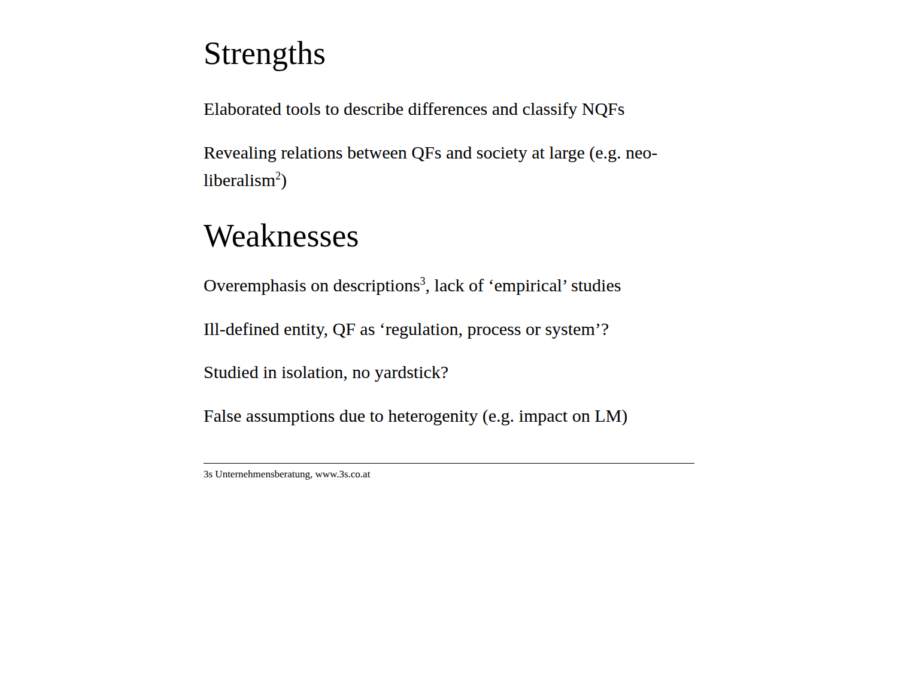Strengths
Elaborated tools to describe differences and classify NQFs
Revealing relations between QFs and society at large (e.g. neo-liberalism2)
Weaknesses
Overemphasis on descriptions3, lack of ‘empirical’ studies
Ill-defined entity, QF as ‘regulation, process or system’?
Studied in isolation, no yardstick?
False assumptions due to heterogenity (e.g. impact on LM)
3s Unternehmensberatung, www.3s.co.at